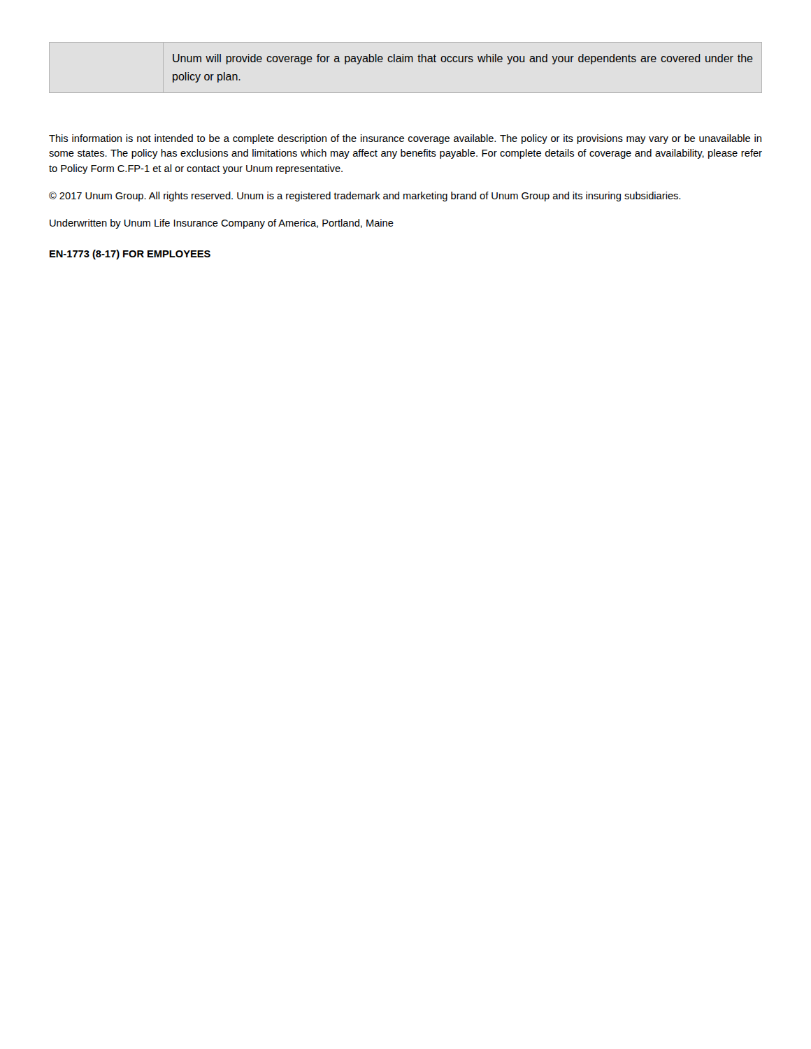| | Unum will provide coverage for a payable claim that occurs while you and your dependents are covered under the policy or plan. |
This information is not intended to be a complete description of the insurance coverage available. The policy or its provisions may vary or be unavailable in some states. The policy has exclusions and limitations which may affect any benefits payable. For complete details of coverage and availability, please refer to Policy Form C.FP-1 et al or contact your Unum representative.
© 2017 Unum Group. All rights reserved. Unum is a registered trademark and marketing brand of Unum Group and its insuring subsidiaries.
Underwritten by Unum Life Insurance Company of America, Portland, Maine
EN-1773 (8-17) FOR EMPLOYEES